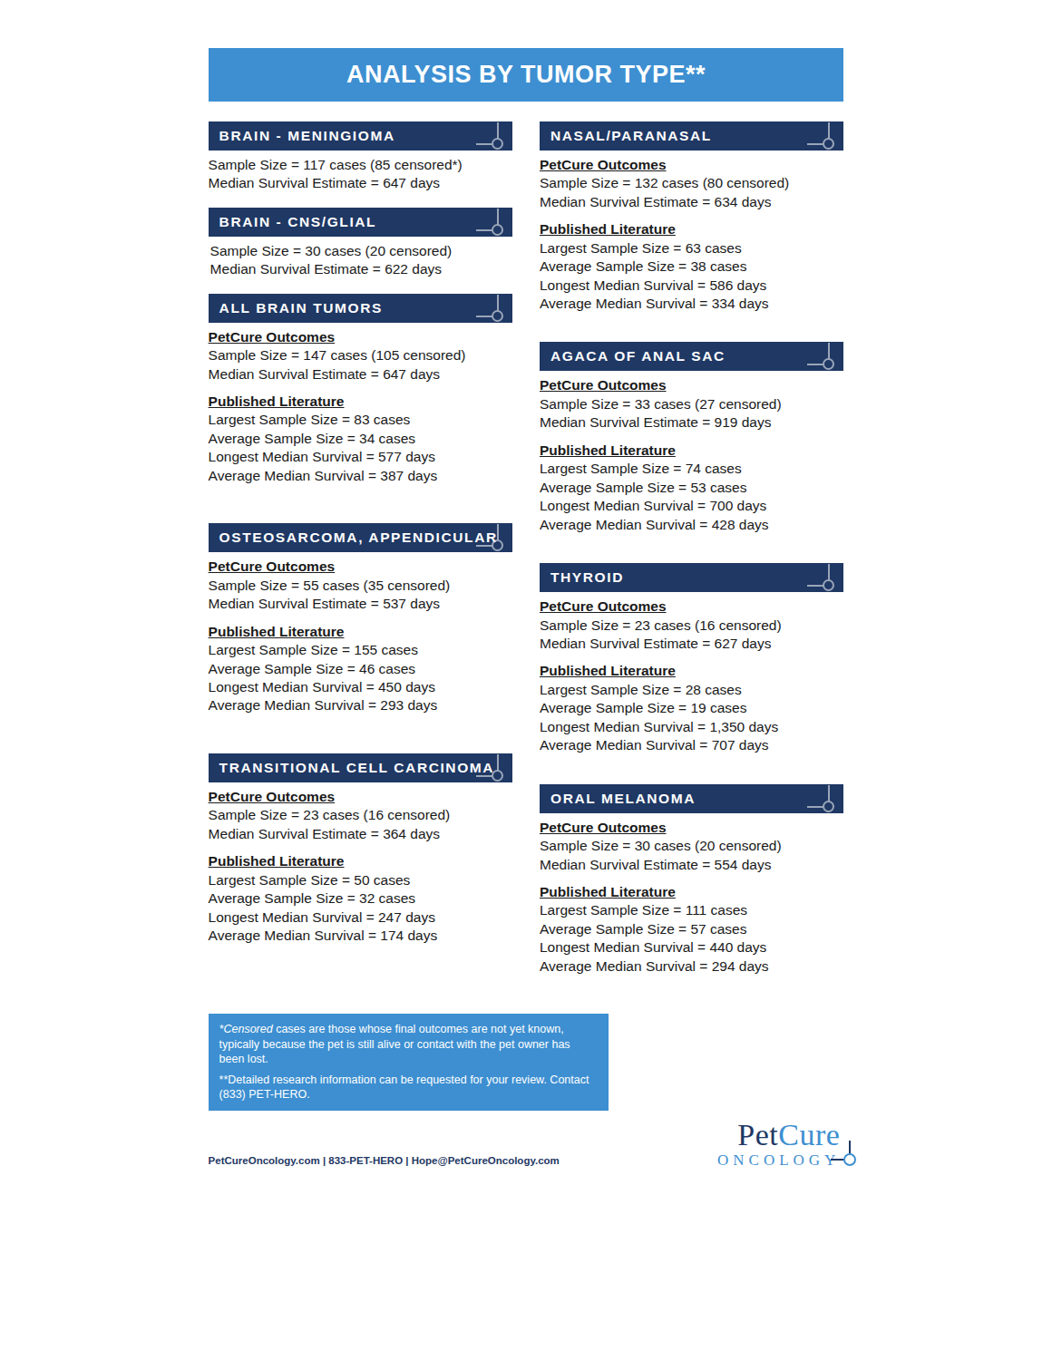ANALYSIS BY TUMOR TYPE**
BRAIN - MENINGIOMA
Sample Size = 117 cases (85 censored*)
Median Survival Estimate = 647 days
BRAIN - CNS/GLIAL
Sample Size = 30 cases (20 censored)
Median Survival Estimate = 622 days
ALL BRAIN TUMORS
PetCure Outcomes
Sample Size = 147 cases (105 censored)
Median Survival Estimate = 647 days
Published Literature
Largest Sample Size = 83 cases
Average Sample Size = 34 cases
Longest Median Survival = 577 days
Average Median Survival = 387 days
OSTEOSARCOMA, APPENDICULAR
PetCure Outcomes
Sample Size = 55 cases (35 censored)
Median Survival Estimate = 537 days
Published Literature
Largest Sample Size = 155 cases
Average Sample Size = 46 cases
Longest Median Survival = 450 days
Average Median Survival = 293 days
TRANSITIONAL CELL CARCINOMA
PetCure Outcomes
Sample Size = 23 cases (16 censored)
Median Survival Estimate = 364 days
Published Literature
Largest Sample Size = 50 cases
Average Sample Size = 32 cases
Longest Median Survival = 247 days
Average Median Survival = 174 days
NASAL/PARANASAL
PetCure Outcomes
Sample Size = 132 cases (80 censored)
Median Survival Estimate = 634 days
Published Literature
Largest Sample Size = 63 cases
Average Sample Size = 38 cases
Longest Median Survival = 586 days
Average Median Survival = 334 days
AGACA OF ANAL SAC
PetCure Outcomes
Sample Size = 33 cases (27 censored)
Median Survival Estimate = 919 days
Published Literature
Largest Sample Size = 74 cases
Average Sample Size = 53 cases
Longest Median Survival = 700 days
Average Median Survival = 428 days
THYROID
PetCure Outcomes
Sample Size = 23 cases (16 censored)
Median Survival Estimate = 627 days
Published Literature
Largest Sample Size = 28 cases
Average Sample Size = 19 cases
Longest Median Survival = 1,350 days
Average Median Survival = 707 days
ORAL MELANOMA
PetCure Outcomes
Sample Size = 30 cases (20 censored)
Median Survival Estimate = 554 days
Published Literature
Largest Sample Size = 111 cases
Average Sample Size = 57 cases
Longest Median Survival = 440 days
Average Median Survival = 294 days
*Censored cases are those whose final outcomes are not yet known, typically because the pet is still alive or contact with the pet owner has been lost.
**Detailed research information can be requested for your review. Contact (833) PET-HERO.
PetCureOncology.com | 833-PET-HERO | Hope@PetCureOncology.com
PetCure
ONCOLOGY